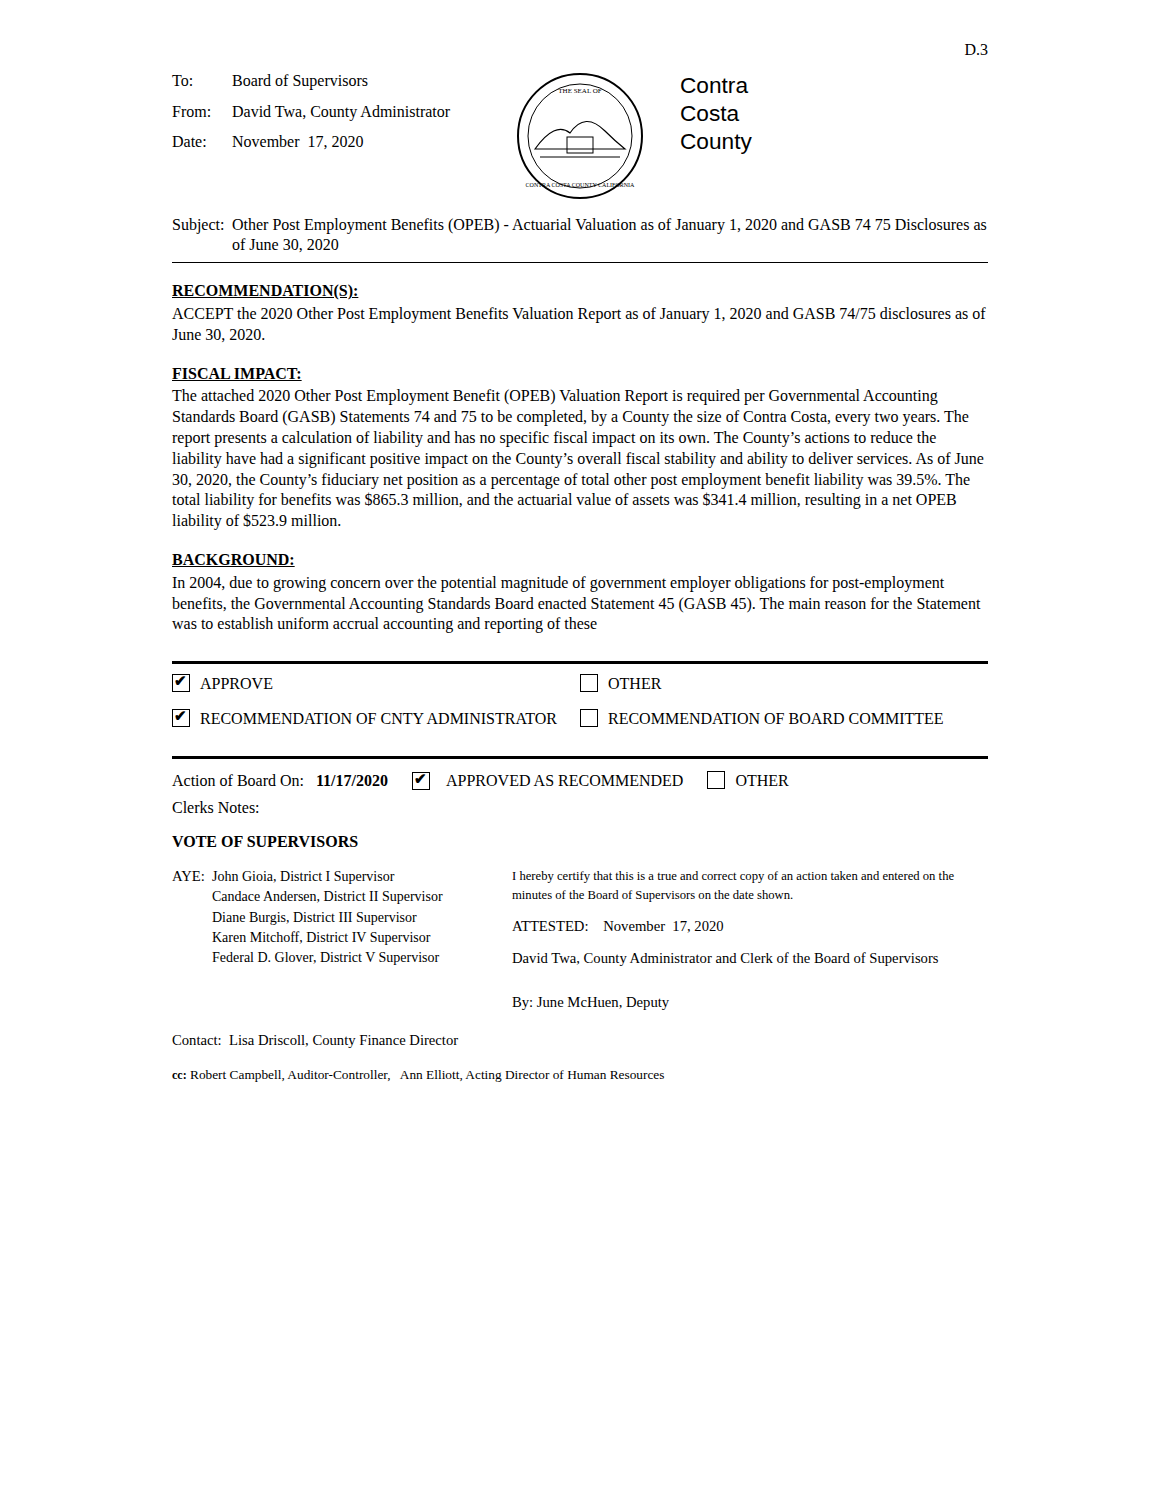D.3
To:
Board of Supervisors
From:
David Twa, County Administrator
Date:
November 17, 2020
Contra
Costa
County
Subject:
Other Post Employment Benefits (OPEB) - Actuarial Valuation as of January 1, 2020 and GASB 74 75 Disclosures as of June 30, 2020
RECOMMENDATION(S):
ACCEPT the 2020 Other Post Employment Benefits Valuation Report as of January 1, 2020 and GASB 74/75 disclosures as of June 30, 2020.
FISCAL IMPACT:
The attached 2020 Other Post Employment Benefit (OPEB) Valuation Report is required per Governmental Accounting Standards Board (GASB) Statements 74 and 75 to be completed, by a County the size of Contra Costa, every two years. The report presents a calculation of liability and has no specific fiscal impact on its own. The County’s actions to reduce the liability have had a significant positive impact on the County’s overall fiscal stability and ability to deliver services. As of June 30, 2020, the County’s fiduciary net position as a percentage of total other post employment benefit liability was 39.5%. The total liability for benefits was $865.3 million, and the actuarial value of assets was $341.4 million, resulting in a net OPEB liability of $523.9 million.
BACKGROUND:
In 2004, due to growing concern over the potential magnitude of government employer obligations for post-employment benefits, the Governmental Accounting Standards Board enacted Statement 45 (GASB 45). The main reason for the Statement was to establish uniform accrual accounting and reporting of these
APPROVE
OTHER
RECOMMENDATION OF CNTY ADMINISTRATOR
RECOMMENDATION OF BOARD COMMITTEE
Action of Board On: 11/17/2020 APPROVED AS RECOMMENDED OTHER
Clerks Notes:
VOTE OF SUPERVISORS
AYE:
John Gioia, District I Supervisor
Candace Andersen, District II Supervisor
Diane Burgis, District III Supervisor
Karen Mitchoff, District IV Supervisor
Federal D. Glover, District V Supervisor
I hereby certify that this is a true and correct copy of an action taken and entered on the minutes of the Board of Supervisors on the date shown.
ATTESTED: November 17, 2020
David Twa, County Administrator and Clerk of the Board of Supervisors
By: June McHuen, Deputy
Contact: Lisa Driscoll, County Finance Director
cc: Robert Campbell, Auditor-Controller, Ann Elliott, Acting Director of Human Resources